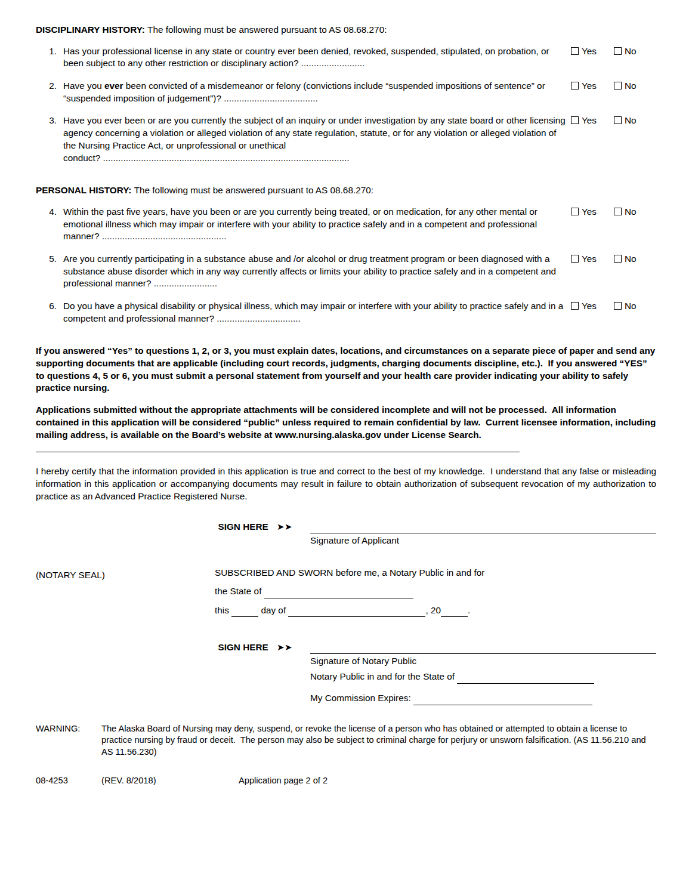DISCIPLINARY HISTORY: The following must be answered pursuant to AS 08.68.270:
| 1. | Has your professional license in any state or country ever been denied, revoked, suspended, stipulated, on probation, or been subject to any other restriction or disciplinary action? ......................... | Yes | No |
| 2. | Have you ever been convicted of a misdemeanor or felony (convictions include “suspended impositions of sentence” or “suspended imposition of judgement”)? ..................................... | Yes | No |
| 3. | Have you ever been or are you currently the subject of an inquiry or under investigation by any state board or other licensing agency concerning a violation or alleged violation of any state regulation, statute, or for any violation or alleged violation of the Nursing Practice Act, or unprofessional or unethical conduct? ................................................................................................. | Yes | No |
PERSONAL HISTORY: The following must be answered pursuant to AS 08.68.270:
| 4. | Within the past five years, have you been or are you currently being treated, or on medication, for any other mental or emotional illness which may impair or interfere with your ability to practice safely and in a competent and professional manner? ................................................. | Yes | No |
| 5. | Are you currently participating in a substance abuse and /or alcohol or drug treatment program or been diagnosed with a substance abuse disorder which in any way currently affects or limits your ability to practice safely and in a competent and professional manner? ......................... | Yes | No |
| 6. | Do you have a physical disability or physical illness, which may impair or interfere with your ability to practice safely and in a competent and professional manner? ................................. | Yes | No |
If you answered “Yes” to questions 1, 2, or 3, you must explain dates, locations, and circumstances on a separate piece of paper and send any supporting documents that are applicable (including court records, judgments, charging documents discipline, etc.). If you answered “YES” to questions 4, 5 or 6, you must submit a personal statement from yourself and your health care provider indicating your ability to safely practice nursing.
Applications submitted without the appropriate attachments will be considered incomplete and will not be processed. All information contained in this application will be considered “public” unless required to remain confidential by law. Current licensee information, including mailing address, is available on the Board’s website at www.nursing.alaska.gov under License Search.
I hereby certify that the information provided in this application is true and correct to the best of my knowledge. I understand that any false or misleading information in this application or accompanying documents may result in failure to obtain authorization of subsequent revocation of my authorization to practice as an Advanced Practice Registered Nurse.
SIGN HERE ➤➤
Signature of Applicant
(NOTARY SEAL)
SUBSCRIBED AND SWORN before me, a Notary Public in and for
the State of
this day of , 20 .
SIGN HERE ➤➤
Signature of Notary Public
Notary Public in and for the State of
My Commission Expires:
WARNING:
The Alaska Board of Nursing may deny, suspend, or revoke the license of a person who has obtained or attempted to obtain a license to practice nursing by fraud or deceit. The person may also be subject to criminal charge for perjury or unsworn falsification. (AS 11.56.210 and AS 11.56.230)
08-4253
(REV. 8/2018)
Application page 2 of 2